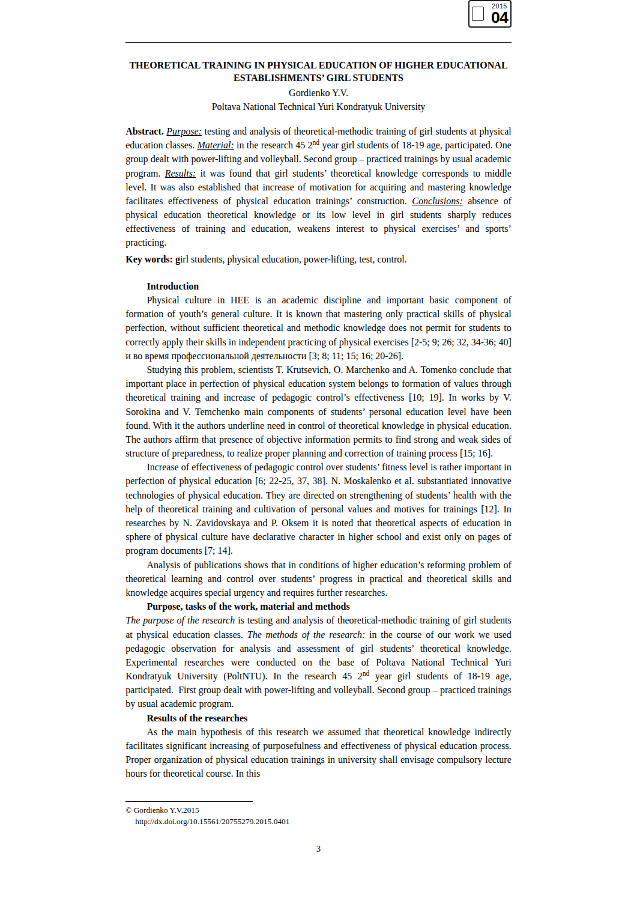2015 04
Theoretical training in physical education of higher educational
establishments’ girl students
Gordienko Y.V.
Poltava National Technical Yuri Kondratyuk University
Abstract. Purpose: testing and analysis of theoretical-methodic training of girl students at physical education classes. Material: in the research 45 2nd year girl students of 18-19 age, participated. One group dealt with power-lifting and volleyball. Second group – practiced trainings by usual academic program. Results: it was found that girl students’ theoretical knowledge corresponds to middle level. It was also established that increase of motivation for acquiring and mastering knowledge facilitates effectiveness of physical education trainings’ construction. Conclusions: absence of physical education theoretical knowledge or its low level in girl students sharply reduces effectiveness of training and education, weakens interest to physical exercises’ and sports’ practicing.
Key words: girl students, physical education, power-lifting, test, control.
Introduction
Physical culture in HEE is an academic discipline and important basic component of formation of youth’s general culture. It is known that mastering only practical skills of physical perfection, without sufficient theoretical and methodic knowledge does not permit for students to correctly apply their skills in independent practicing of physical exercises [2-5; 9; 26; 32, 34-36; 40] и во время профессиональной деятельности [3; 8; 11; 15; 16; 20-26].
Studying this problem, scientists T. Krutsevich, O. Marchenko and A. Tomenko conclude that important place in perfection of physical education system belongs to formation of values through theoretical training and increase of pedagogic control’s effectiveness [10; 19]. In works by V. Sorokina and V. Temchenko main components of students’ personal education level have been found. With it the authors underline need in control of theoretical knowledge in physical education. The authors affirm that presence of objective information permits to find strong and weak sides of structure of preparedness, to realize proper planning and correction of training process [15; 16].
Increase of effectiveness of pedagogic control over students’ fitness level is rather important in perfection of physical education [6; 22-25, 37, 38]. N. Moskalenko et al. substantiated innovative technologies of physical education. They are directed on strengthening of students’ health with the help of theoretical training and cultivation of personal values and motives for trainings [12]. In researches by N. Zavidovskaya and P. Oksem it is noted that theoretical aspects of education in sphere of physical culture have declarative character in higher school and exist only on pages of program documents [7; 14].
Analysis of publications shows that in conditions of higher education’s reforming problem of theoretical learning and control over students’ progress in practical and theoretical skills and knowledge acquires special urgency and requires further researches.
Purpose, tasks of the work, material and methods
The purpose of the research is testing and analysis of theoretical-methodic training of girl students at physical education classes. The methods of the research: in the course of our work we used pedagogic observation for analysis and assessment of girl students’ theoretical knowledge. Experimental researches were conducted on the base of Poltava National Technical Yuri Kondratyuk University (PoltNTU). In the research 45 2nd year girl students of 18-19 age, participated. First group dealt with power-lifting and volleyball. Second group – practiced trainings by usual academic program.
Results of the researches
As the main hypothesis of this research we assumed that theoretical knowledge indirectly facilitates significant increasing of purposefulness and effectiveness of physical education process. Proper organization of physical education trainings in university shall envisage compulsory lecture hours for theoretical course. In this
© Gordienko Y.V.2015
http://dx.doi.org/10.15561/20755279.2015.0401
3